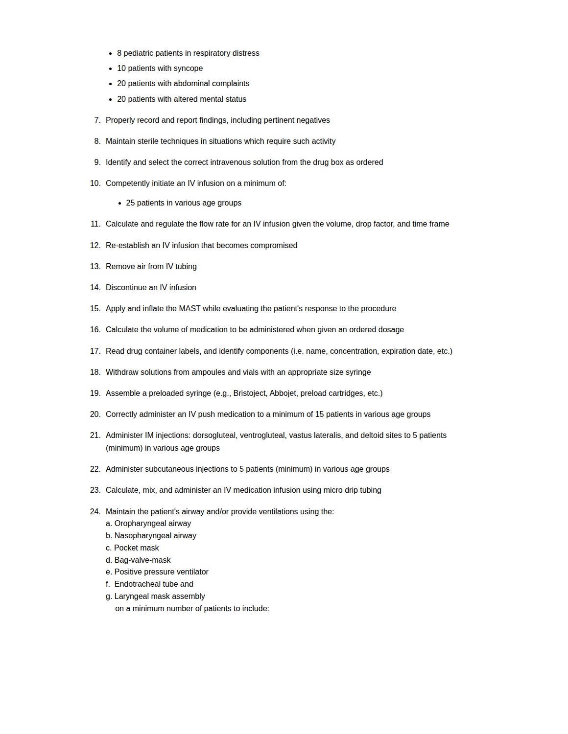8 pediatric patients in respiratory distress
10 patients with syncope
20 patients with abdominal complaints
20 patients with altered mental status
Properly record and report findings, including pertinent negatives
Maintain sterile techniques in situations which require such activity
Identify and select the correct intravenous solution from the drug box as ordered
Competently initiate an IV infusion on a minimum of:
25 patients in various age groups
Calculate and regulate the flow rate for an IV infusion given the volume, drop factor, and time frame
Re-establish an IV infusion that becomes compromised
Remove air from IV tubing
Discontinue an IV infusion
Apply and inflate the MAST while evaluating the patient's response to the procedure
Calculate the volume of medication to be administered when given an ordered dosage
Read drug container labels, and identify components (i.e. name, concentration, expiration date, etc.)
Withdraw solutions from ampoules and vials with an appropriate size syringe
Assemble a preloaded syringe (e.g., Bristoject, Abbojet, preload cartridges, etc.)
Correctly administer an IV push medication to a minimum of 15 patients in various age groups
Administer IM injections: dorsogluteal, ventrogluteal, vastus lateralis, and deltoid sites to 5 patients (minimum) in various age groups
Administer subcutaneous injections to 5 patients (minimum) in various age groups
Calculate, mix, and administer an IV medication infusion using micro drip tubing
Maintain the patient's airway and/or provide ventilations using the:
a. Oropharyngeal airway
b. Nasopharyngeal airway
c. Pocket mask
d. Bag-valve-mask
e. Positive pressure ventilator
f. Endotracheal tube and
g. Laryngeal mask assembly
on a minimum number of patients to include: